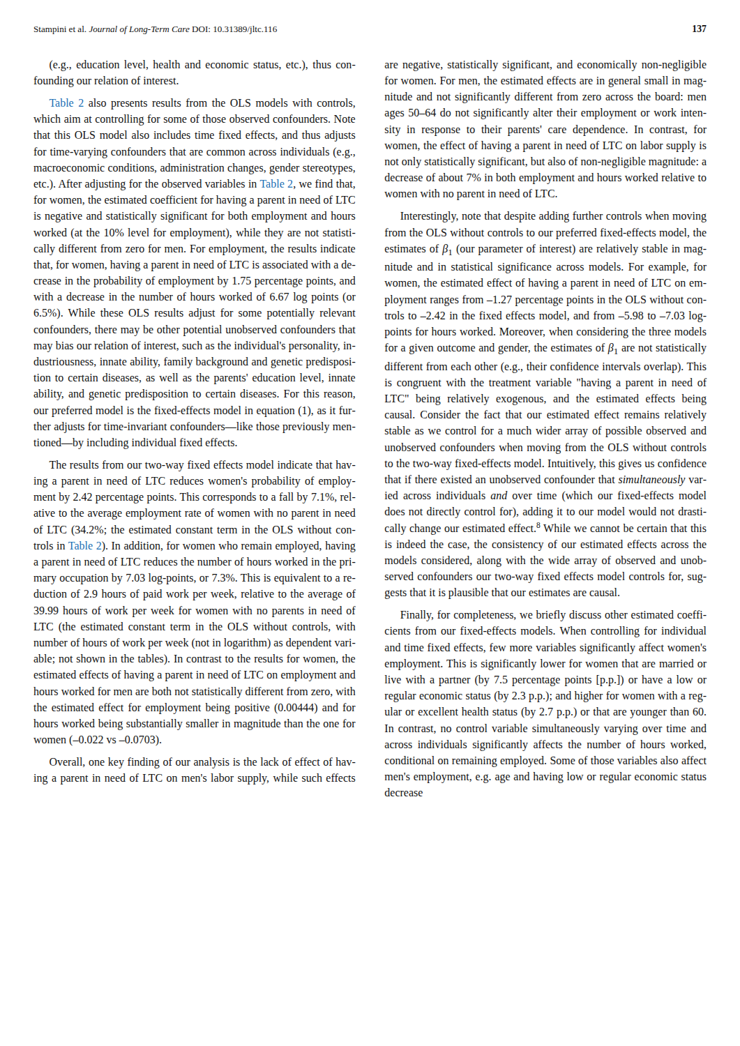Stampini et al. Journal of Long-Term Care DOI: 10.31389/jltc.116
137
(e.g., education level, health and economic status, etc.), thus confounding our relation of interest.
Table 2 also presents results from the OLS models with controls, which aim at controlling for some of those observed confounders. Note that this OLS model also includes time fixed effects, and thus adjusts for time-varying confounders that are common across individuals (e.g., macroeconomic conditions, administration changes, gender stereotypes, etc.). After adjusting for the observed variables in Table 2, we find that, for women, the estimated coefficient for having a parent in need of LTC is negative and statistically significant for both employment and hours worked (at the 10% level for employment), while they are not statistically different from zero for men. For employment, the results indicate that, for women, having a parent in need of LTC is associated with a decrease in the probability of employment by 1.75 percentage points, and with a decrease in the number of hours worked of 6.67 log points (or 6.5%). While these OLS results adjust for some potentially relevant confounders, there may be other potential unobserved confounders that may bias our relation of interest, such as the individual's personality, industriousness, innate ability, family background and genetic predisposition to certain diseases, as well as the parents' education level, innate ability, and genetic predisposition to certain diseases. For this reason, our preferred model is the fixed-effects model in equation (1), as it further adjusts for time-invariant confounders—like those previously mentioned—by including individual fixed effects.
The results from our two-way fixed effects model indicate that having a parent in need of LTC reduces women's probability of employment by 2.42 percentage points. This corresponds to a fall by 7.1%, relative to the average employment rate of women with no parent in need of LTC (34.2%; the estimated constant term in the OLS without controls in Table 2). In addition, for women who remain employed, having a parent in need of LTC reduces the number of hours worked in the primary occupation by 7.03 log-points, or 7.3%. This is equivalent to a reduction of 2.9 hours of paid work per week, relative to the average of 39.99 hours of work per week for women with no parents in need of LTC (the estimated constant term in the OLS without controls, with number of hours of work per week (not in logarithm) as dependent variable; not shown in the tables). In contrast to the results for women, the estimated effects of having a parent in need of LTC on employment and hours worked for men are both not statistically different from zero, with the estimated effect for employment being positive (0.00444) and for hours worked being substantially smaller in magnitude than the one for women (–0.022 vs –0.0703).
Overall, one key finding of our analysis is the lack of effect of having a parent in need of LTC on men's labor supply, while such effects are negative, statistically significant, and economically non-negligible for women. For men, the estimated effects are in general small in magnitude and not significantly different from zero across the board: men ages 50–64 do not significantly alter their employment or work intensity in response to their parents' care dependence. In contrast, for women, the effect of having a parent in need of LTC on labor supply is not only statistically significant, but also of non-negligible magnitude: a decrease of about 7% in both employment and hours worked relative to women with no parent in need of LTC.
Interestingly, note that despite adding further controls when moving from the OLS without controls to our preferred fixed-effects model, the estimates of β1 (our parameter of interest) are relatively stable in magnitude and in statistical significance across models. For example, for women, the estimated effect of having a parent in need of LTC on employment ranges from –1.27 percentage points in the OLS without controls to –2.42 in the fixed effects model, and from –5.98 to –7.03 log-points for hours worked. Moreover, when considering the three models for a given outcome and gender, the estimates of β1 are not statistically different from each other (e.g., their confidence intervals overlap). This is congruent with the treatment variable "having a parent in need of LTC" being relatively exogenous, and the estimated effects being causal. Consider the fact that our estimated effect remains relatively stable as we control for a much wider array of possible observed and unobserved confounders when moving from the OLS without controls to the two-way fixed-effects model. Intuitively, this gives us confidence that if there existed an unobserved confounder that simultaneously varied across individuals and over time (which our fixed-effects model does not directly control for), adding it to our model would not drastically change our estimated effect.8 While we cannot be certain that this is indeed the case, the consistency of our estimated effects across the models considered, along with the wide array of observed and unobserved confounders our two-way fixed effects model controls for, suggests that it is plausible that our estimates are causal.
Finally, for completeness, we briefly discuss other estimated coefficients from our fixed-effects models. When controlling for individual and time fixed effects, few more variables significantly affect women's employment. This is significantly lower for women that are married or live with a partner (by 7.5 percentage points [p.p.]) or have a low or regular economic status (by 2.3 p.p.); and higher for women with a regular or excellent health status (by 2.7 p.p.) or that are younger than 60. In contrast, no control variable simultaneously varying over time and across individuals significantly affects the number of hours worked, conditional on remaining employed. Some of those variables also affect men's employment, e.g. age and having low or regular economic status decrease